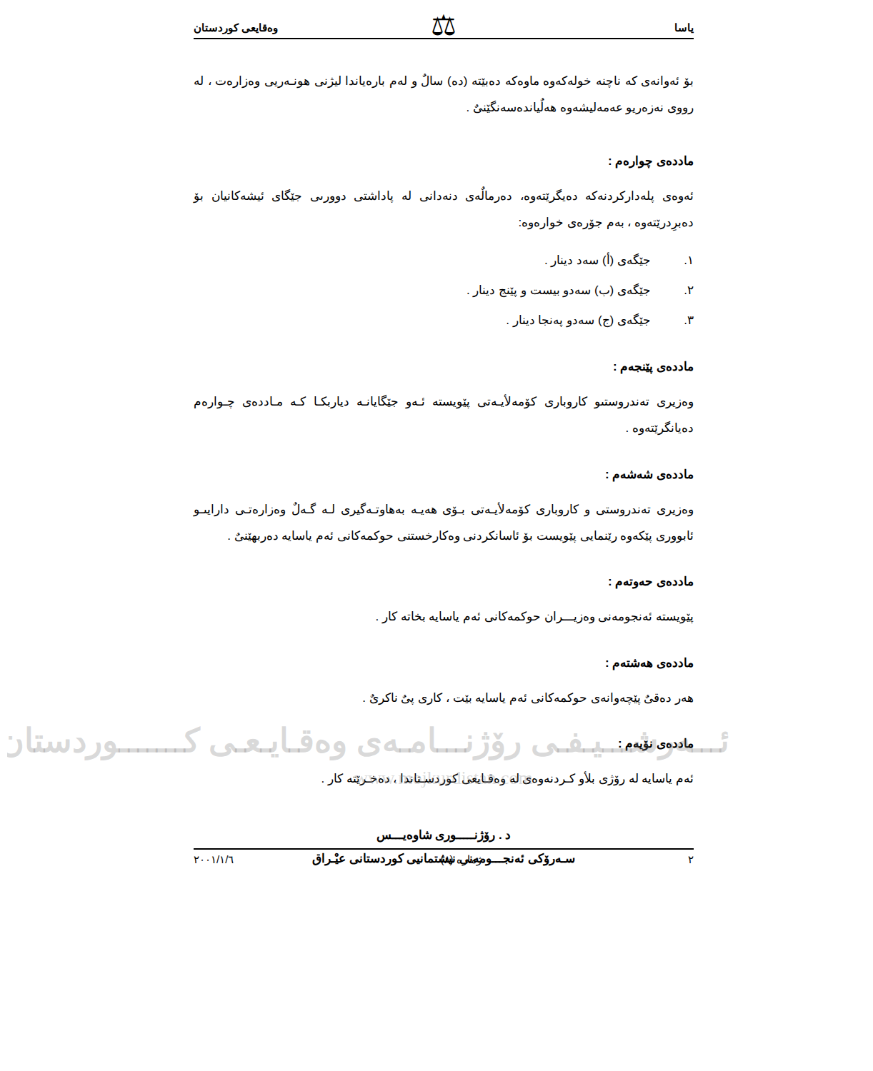ياسا
⚖
وەقايعى كوردستان
بۆ ئەوانەى كە ناچنە خولەكەوە ماوەكە دەبێتە (دە) سالٌ و لەم بارەياندا ليژنى هونـەريى وەزارەت ، لە رووى نەزەريو عەمەليشەوە هەلٌياندەسەنگێنىٌ .
ماددەى چوارەم :
ئەوەى پلەداركردنەكە دەيگرێتەوە، دەرمالٌەى دنەدانى لە پاداشتى دوورىى جێگاى ئيشەكانيان بۆ دەبرِدرێتەوە ، بەم جۆرەى خوارەوە:
١. جێگەى (أ) سەد دينار .
٢. جێگەى (ب) سەدو بيست و پێنج دينار .
٣. جێگەى (ج) سەدو پەنجا دينار .
ماددەى پێنجەم :
وەزيرى تەندروستىو كاروبارى كۆمەلأيـەتى پێويستە ئـەو جێگايانـە دياربكـا كـە مـاددەى چـوارەم دەيانگرێتەوە .
ماددەى شەشەم :
وەزيرى تەندروستى و كاروبارى كۆمەلأيـەتى بـۆى هەيـە بەهاوتـەگيرى لـە گـەلٌ وەزارەتـى دارايىـو ئابوورى پێكەوە رێنمايى پێويست بۆ ئاسانكردنى وەكارخستنى حوكمەكانى ئەم ياسايە دەربهێنىٌ .
ماددەى حەوتەم :
پێويستە ئەنجومەنى وەزيـــران حوكمەكانى ئەم ياسايە بخاتە كار .
ماددەى هەشتەم :
هەر دەقىٌ پێچەوانەى حوكمەكانى ئەم ياسايە بێت ، كارى پىٌ ناكرىٌ .
ماددەى نۆيەم :
ئەم ياسايە لە رۆژى بلأو كـردنەوەى لە وەقـايعى كوردسـتاندا ، دەخـرێتە كار .
ئـــەرشـــيـفـى رۆژنـــامـەى وەقـايـعـى كـــــــوردستان
www.mojkurdistan.com
د . رۆژنـــــورى شاوەيـــس
سـەرۆكى ئەنجـــومەنى نيشتمانيى كوردستانى عيْـراق
٢
ژمارە (٨)
٢٠٠١/١/٦